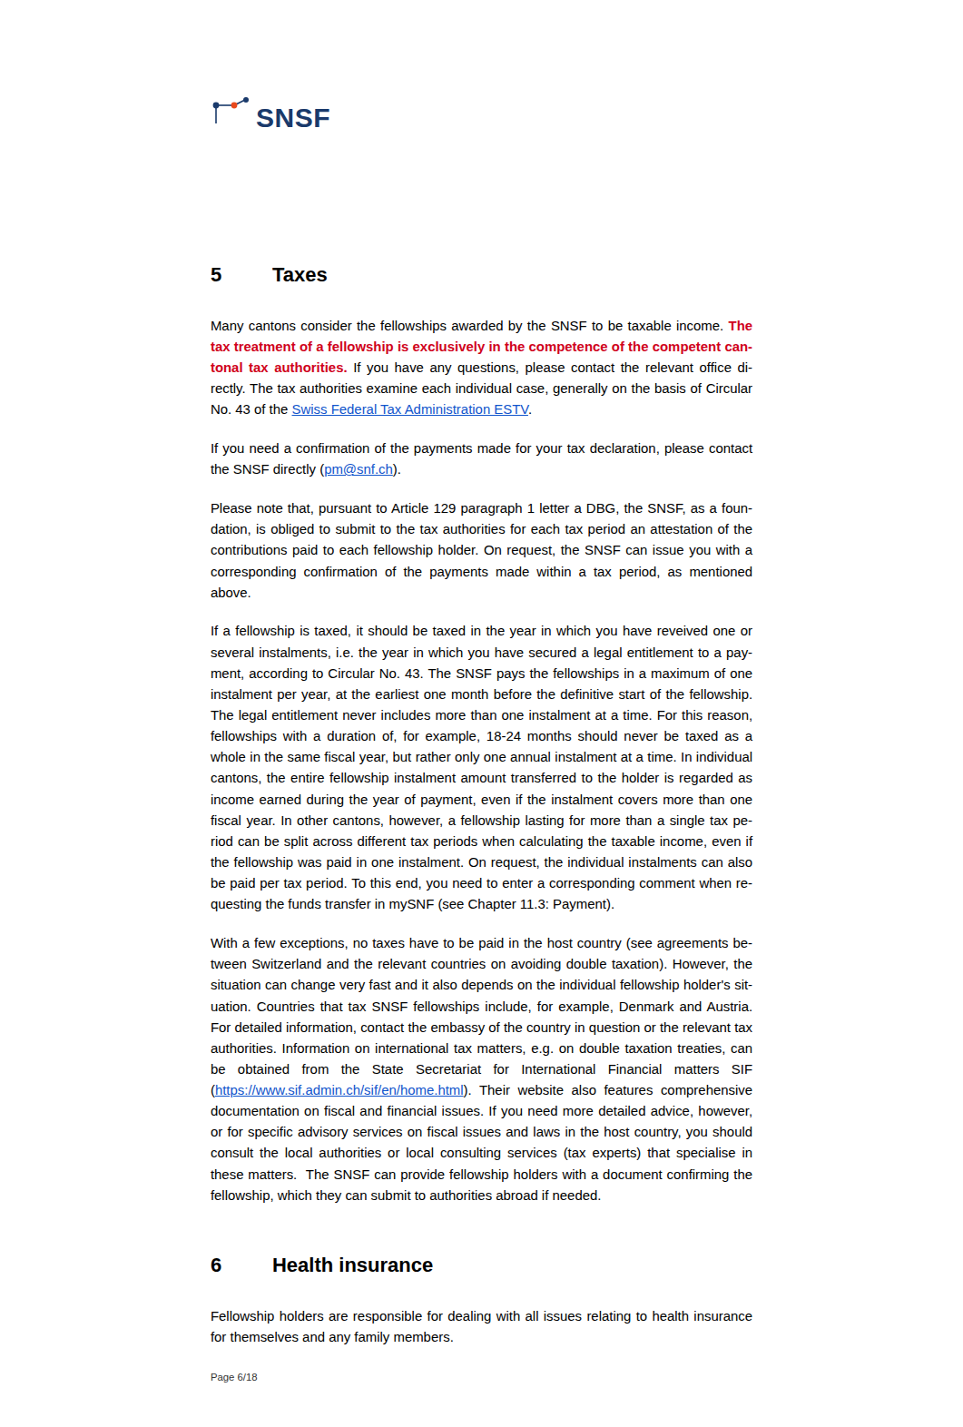SNSF
5 Taxes
Many cantons consider the fellowships awarded by the SNSF to be taxable income. The tax treatment of a fellowship is exclusively in the competence of the competent cantonal tax authorities. If you have any questions, please contact the relevant office directly. The tax authorities examine each individual case, generally on the basis of Circular No. 43 of the Swiss Federal Tax Administration ESTV.
If you need a confirmation of the payments made for your tax declaration, please contact the SNSF directly (pm@snf.ch).
Please note that, pursuant to Article 129 paragraph 1 letter a DBG, the SNSF, as a foundation, is obliged to submit to the tax authorities for each tax period an attestation of the contributions paid to each fellowship holder. On request, the SNSF can issue you with a corresponding confirmation of the payments made within a tax period, as mentioned above.
If a fellowship is taxed, it should be taxed in the year in which you have reveived one or several instalments, i.e. the year in which you have secured a legal entitlement to a payment, according to Circular No. 43. The SNSF pays the fellowships in a maximum of one instalment per year, at the earliest one month before the definitive start of the fellowship. The legal entitlement never includes more than one instalment at a time. For this reason, fellowships with a duration of, for example, 18-24 months should never be taxed as a whole in the same fiscal year, but rather only one annual instalment at a time. In individual cantons, the entire fellowship instalment amount transferred to the holder is regarded as income earned during the year of payment, even if the instalment covers more than one fiscal year. In other cantons, however, a fellowship lasting for more than a single tax period can be split across different tax periods when calculating the taxable income, even if the fellowship was paid in one instalment. On request, the individual instalments can also be paid per tax period. To this end, you need to enter a corresponding comment when requesting the funds transfer in mySNF (see Chapter 11.3: Payment).
With a few exceptions, no taxes have to be paid in the host country (see agreements between Switzerland and the relevant countries on avoiding double taxation). However, the situation can change very fast and it also depends on the individual fellowship holder's situation. Countries that tax SNSF fellowships include, for example, Denmark and Austria. For detailed information, contact the embassy of the country in question or the relevant tax authorities. Information on international tax matters, e.g. on double taxation treaties, can be obtained from the State Secretariat for International Financial matters SIF (https://www.sif.admin.ch/sif/en/home.html). Their website also features comprehensive documentation on fiscal and financial issues. If you need more detailed advice, however, or for specific advisory services on fiscal issues and laws in the host country, you should consult the local authorities or local consulting services (tax experts) that specialise in these matters. The SNSF can provide fellowship holders with a document confirming the fellowship, which they can submit to authorities abroad if needed.
6 Health insurance
Fellowship holders are responsible for dealing with all issues relating to health insurance for themselves and any family members.
Page 6/18